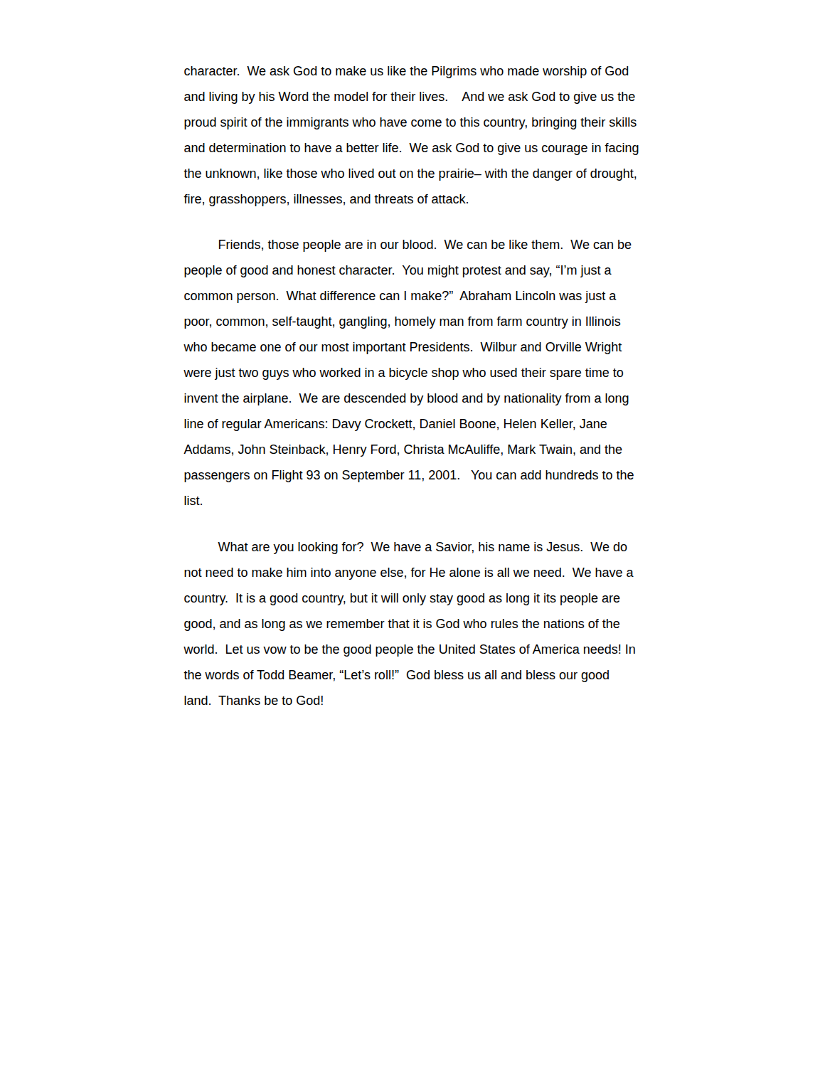character. We ask God to make us like the Pilgrims who made worship of God and living by his Word the model for their lives. And we ask God to give us the proud spirit of the immigrants who have come to this country, bringing their skills and determination to have a better life. We ask God to give us courage in facing the unknown, like those who lived out on the prairie– with the danger of drought, fire, grasshoppers, illnesses, and threats of attack.
Friends, those people are in our blood. We can be like them. We can be people of good and honest character. You might protest and say, “I’m just a common person. What difference can I make?” Abraham Lincoln was just a poor, common, self-taught, gangling, homely man from farm country in Illinois who became one of our most important Presidents. Wilbur and Orville Wright were just two guys who worked in a bicycle shop who used their spare time to invent the airplane. We are descended by blood and by nationality from a long line of regular Americans: Davy Crockett, Daniel Boone, Helen Keller, Jane Addams, John Steinback, Henry Ford, Christa McAuliffe, Mark Twain, and the passengers on Flight 93 on September 11, 2001. You can add hundreds to the list.
What are you looking for? We have a Savior, his name is Jesus. We do not need to make him into anyone else, for He alone is all we need. We have a country. It is a good country, but it will only stay good as long it its people are good, and as long as we remember that it is God who rules the nations of the world. Let us vow to be the good people the United States of America needs! In the words of Todd Beamer, “Let’s roll!” God bless us all and bless our good land. Thanks be to God!